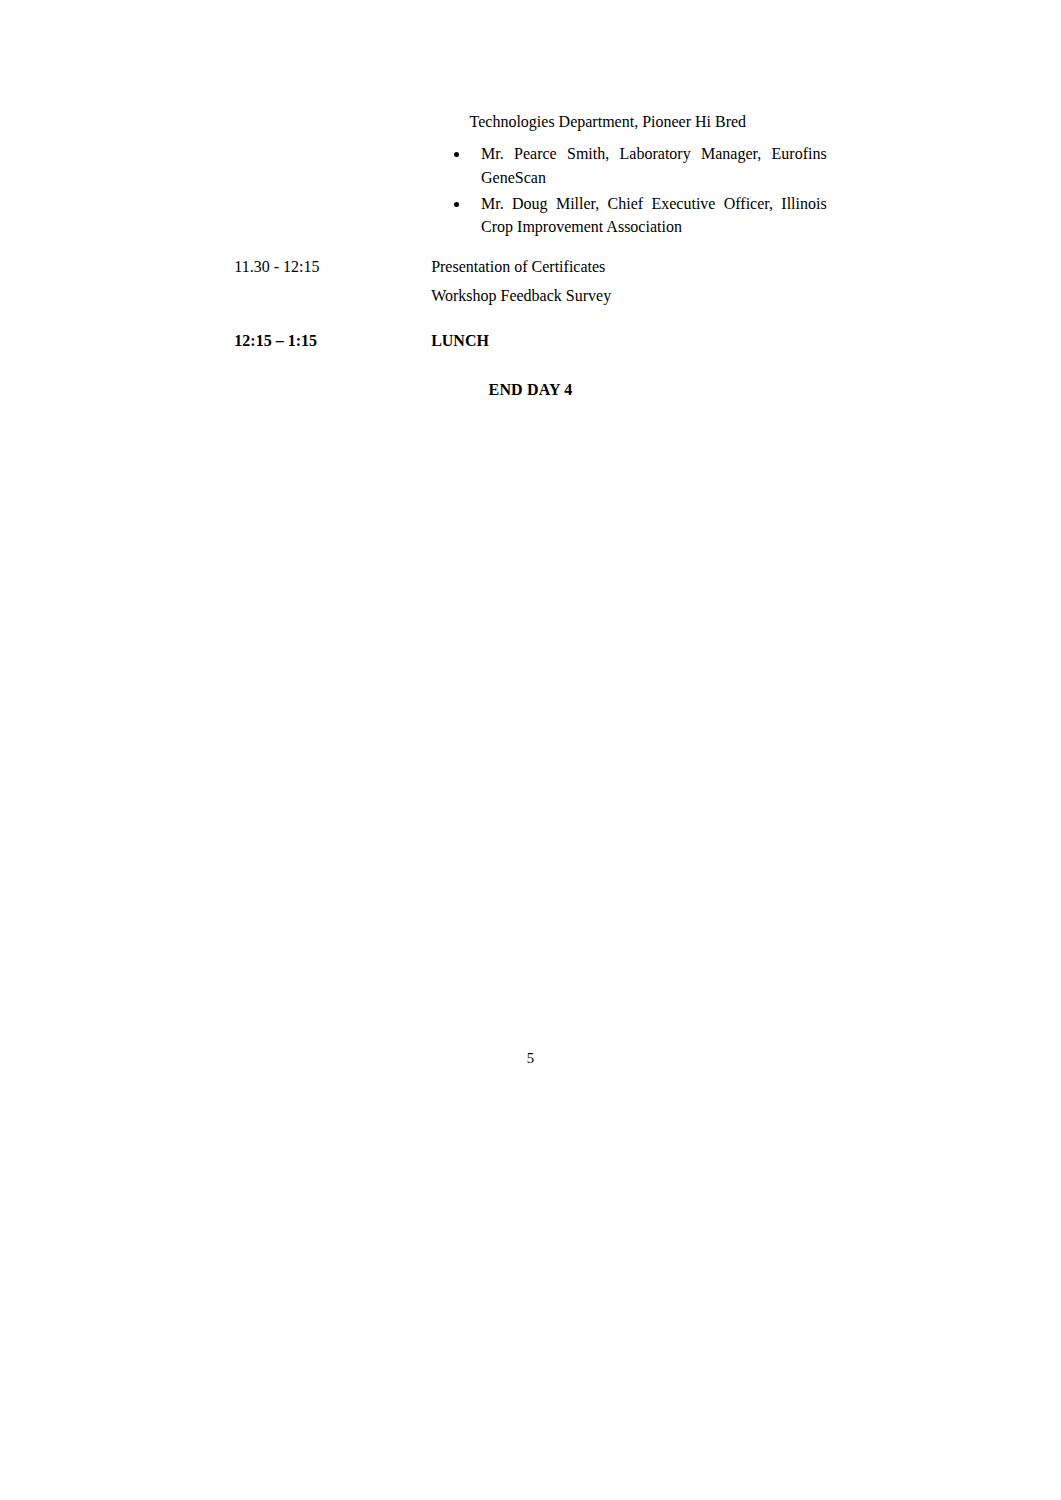Technologies Department, Pioneer Hi Bred
Mr. Pearce Smith, Laboratory Manager, Eurofins GeneScan
Mr. Doug Miller, Chief Executive Officer, Illinois Crop Improvement Association
11.30 - 12:15
Presentation of Certificates
Workshop Feedback Survey
12:15 – 1:15
LUNCH
END DAY 4
5